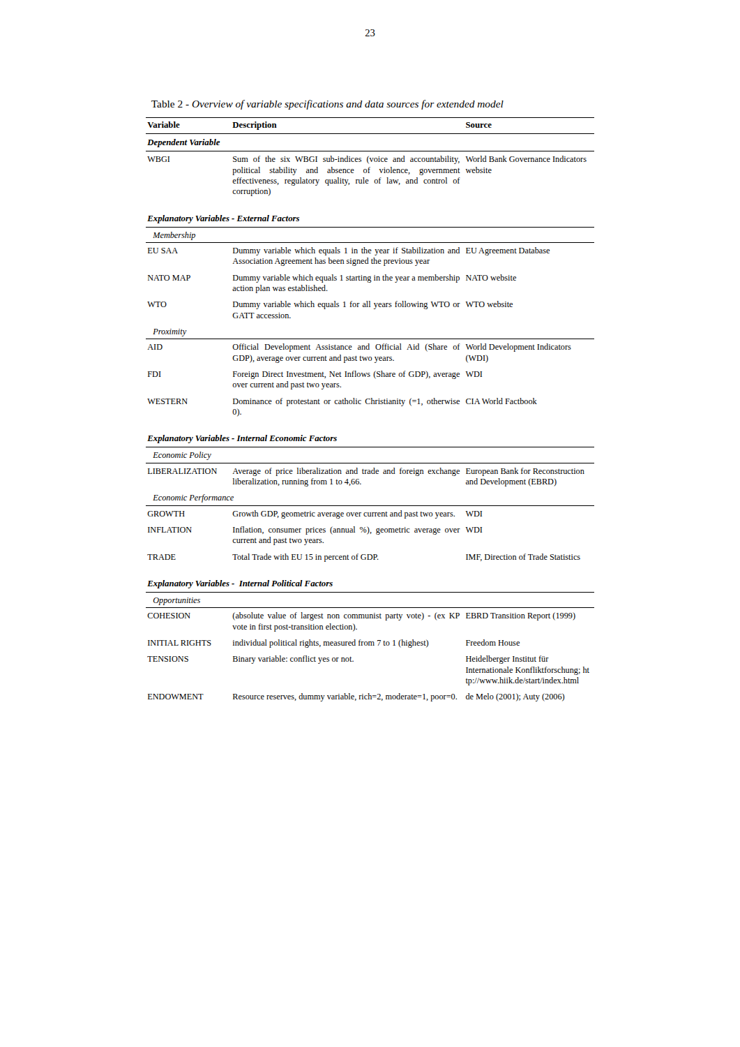23
Table 2 - Overview of variable specifications and data sources for extended model
| Variable | Description | Source |
| --- | --- | --- |
| Dependent Variable |
| WBGI | Sum of the six WBGI sub-indices (voice and accountability, political stability and absence of violence, government effectiveness, regulatory quality, rule of law, and control of corruption) | World Bank Governance Indicators website |
| Explanatory Variables - External Factors |
| Membership |
| EU SAA | Dummy variable which equals 1 in the year if Stabilization and Association Agreement has been signed the previous year | EU Agreement Database |
| NATO MAP | Dummy variable which equals 1 starting in the year a membership action plan was established. | NATO website |
| WTO | Dummy variable which equals 1 for all years following WTO or GATT accession. | WTO website |
| Proximity |
| AID | Official Development Assistance and Official Aid (Share of GDP), average over current and past two years. | World Development Indicators (WDI) |
| FDI | Foreign Direct Investment, Net Inflows (Share of GDP), average over current and past two years. | WDI |
| WESTERN | Dominance of protestant or catholic Christianity (=1, otherwise 0). | CIA World Factbook |
| Explanatory Variables - Internal Economic Factors |
| Economic Policy |
| LIBERALIZATION | Average of price liberalization and trade and foreign exchange liberalization, running from 1 to 4,66. | European Bank for Reconstruction and Development (EBRD) |
| Economic Performance |
| GROWTH | Growth GDP, geometric average over current and past two years. | WDI |
| INFLATION | Inflation, consumer prices (annual %), geometric average over current and past two years. | WDI |
| TRADE | Total Trade with EU 15 in percent of GDP. | IMF, Direction of Trade Statistics |
| Explanatory Variables - Internal Political Factors |
| Opportunities |
| COHESION | (absolute value of largest non communist party vote) - (ex KP vote in first post-transition election). | EBRD Transition Report (1999) |
| INITIAL RIGHTS | individual political rights, measured from 7 to 1 (highest) | Freedom House |
| TENSIONS | Binary variable: conflict yes or not. | Heidelberger Institut für Internationale Konfliktforschung; http://www.hiik.de/start/index.html |
| ENDOWMENT | Resource reserves, dummy variable, rich=2, moderate=1, poor=0. | de Melo (2001); Auty (2006) |